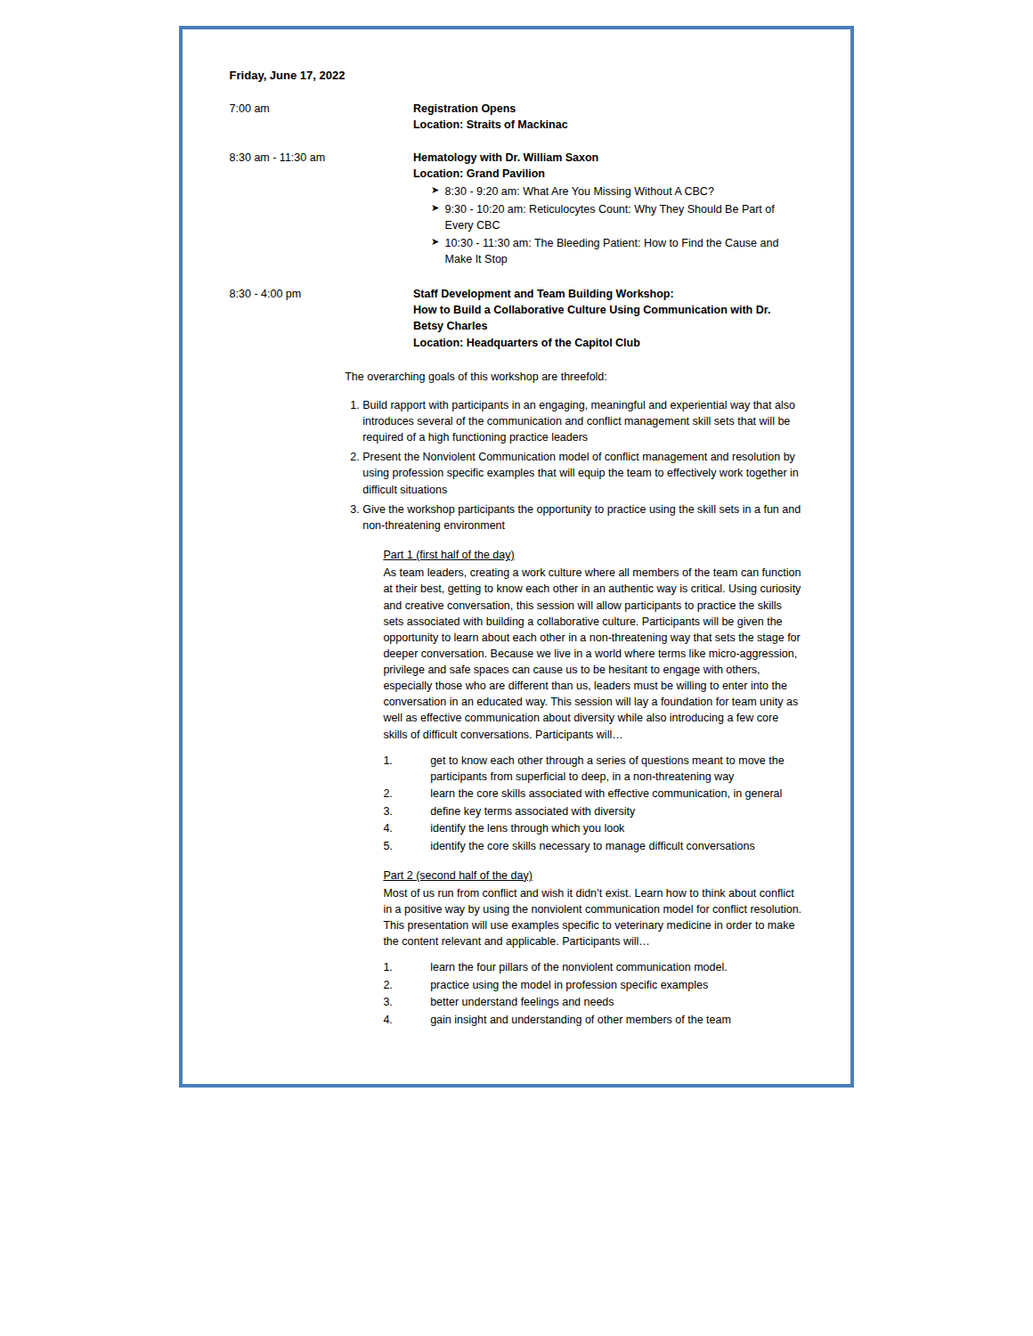Friday, June 17, 2022
7:00 am
Registration Opens
Location: Straits of Mackinac
8:30 am - 11:30 am
Hematology with Dr. William Saxon
Location: Grand Pavilion
8:30 - 9:20 am: What Are You Missing Without A CBC?
9:30 - 10:20 am: Reticulocytes Count: Why They Should Be Part of Every CBC
10:30 - 11:30 am: The Bleeding Patient: How to Find the Cause and Make It Stop
8:30 - 4:00 pm
Staff Development and Team Building Workshop:
How to Build a Collaborative Culture Using Communication with Dr. Betsy Charles
Location: Headquarters of the Capitol Club
The overarching goals of this workshop are threefold:
Build rapport with participants in an engaging, meaningful and experiential way that also introduces several of the communication and conflict management skill sets that will be required of a high functioning practice leaders
Present the Nonviolent Communication model of conflict management and resolution by using profession specific examples that will equip the team to effectively work together in difficult situations
Give the workshop participants the opportunity to practice using the skill sets in a fun and non-threatening environment
Part 1 (first half of the day)
As team leaders, creating a work culture where all members of the team can function at their best, getting to know each other in an authentic way is critical. Using curiosity and creative conversation, this session will allow participants to practice the skills sets associated with building a collaborative culture. Participants will be given the opportunity to learn about each other in a non-threatening way that sets the stage for deeper conversation. Because we live in a world where terms like micro-aggression, privilege and safe spaces can cause us to be hesitant to engage with others, especially those who are different than us, leaders must be willing to enter into the conversation in an educated way. This session will lay a foundation for team unity as well as effective communication about diversity while also introducing a few core skills of difficult conversations. Participants will…
1. get to know each other through a series of questions meant to move the participants from superficial to deep, in a non-threatening way
2. learn the core skills associated with effective communication, in general
3. define key terms associated with diversity
4. identify the lens through which you look
5. identify the core skills necessary to manage difficult conversations
Part 2 (second half of the day)
Most of us run from conflict and wish it didn’t exist. Learn how to think about conflict in a positive way by using the nonviolent communication model for conflict resolution. This presentation will use examples specific to veterinary medicine in order to make the content relevant and applicable. Participants will…
1. learn the four pillars of the nonviolent communication model.
2. practice using the model in profession specific examples
3. better understand feelings and needs
4. gain insight and understanding of other members of the team